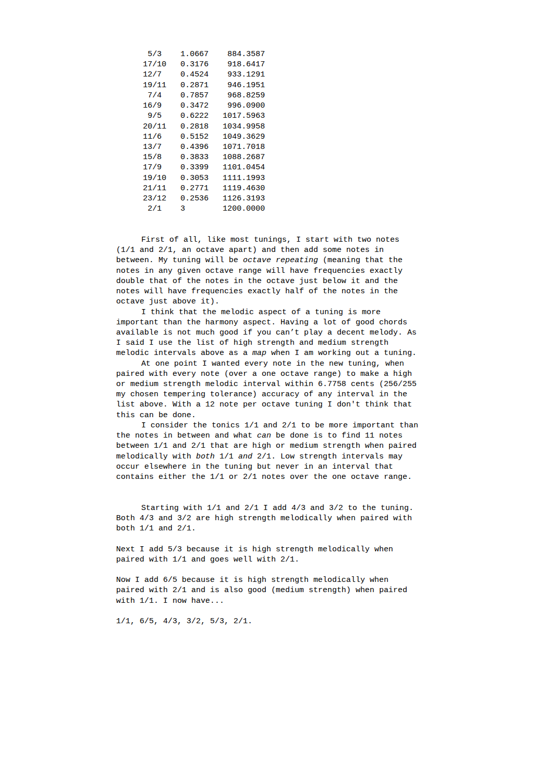5/3    1.0667    884.3587
 17/10   0.3176    918.6417
 12/7    0.4524    933.1291
 19/11   0.2871    946.1951
  7/4    0.7857    968.8259
 16/9    0.3472    996.0900
  9/5    0.6222   1017.5963
 20/11   0.2818   1034.9958
 11/6    0.5152   1049.3629
 13/7    0.4396   1071.7018
 15/8    0.3833   1088.2687
 17/9    0.3399   1101.0454
 19/10   0.3053   1111.1993
 21/11   0.2771   1119.4630
 23/12   0.2536   1126.3193
  2/1    3        1200.0000
First of all, like most tunings, I start with two notes
(1/1 and 2/1, an octave apart) and then add some notes in
between. My tuning will be octave repeating (meaning that the
notes in any given octave range will have frequencies exactly
double that of the notes in the octave just below it and the
notes will have frequencies exactly half of the notes in the
octave just above it).
I think that the melodic aspect of a tuning is more
important than the harmony aspect. Having a lot of good chords
available is not much good if you can’t play a decent melody. As
I said I use the list of high strength and medium strength
melodic intervals above as a map when I am working out a tuning.
At one point I wanted every note in the new tuning, when
paired with every note (over a one octave range) to make a high
or medium strength melodic interval within 6.7758 cents (256/255
my chosen tempering tolerance) accuracy of any interval in the
list above. With a 12 note per octave tuning I don't think that
this can be done.
I consider the tonics 1/1 and 2/1 to be more important than
the notes in between and what can be done is to find 11 notes
between 1/1 and 2/1 that are high or medium strength when paired
melodically with both 1/1 and 2/1. Low strength intervals may
occur elsewhere in the tuning but never in an interval that
contains either the 1/1 or 2/1 notes over the one octave range.
Starting with 1/1 and 2/1 I add 4/3 and 3/2 to the tuning.
Both 4/3 and 3/2 are high strength melodically when paired with
both 1/1 and 2/1.
Next I add 5/3 because it is high strength melodically when
paired with 1/1 and goes well with 2/1.
Now I add 6/5 because it is high strength melodically when
paired with 2/1 and is also good (medium strength) when paired
with 1/1. I now have...
1/1, 6/5, 4/3, 3/2, 5/3, 2/1.